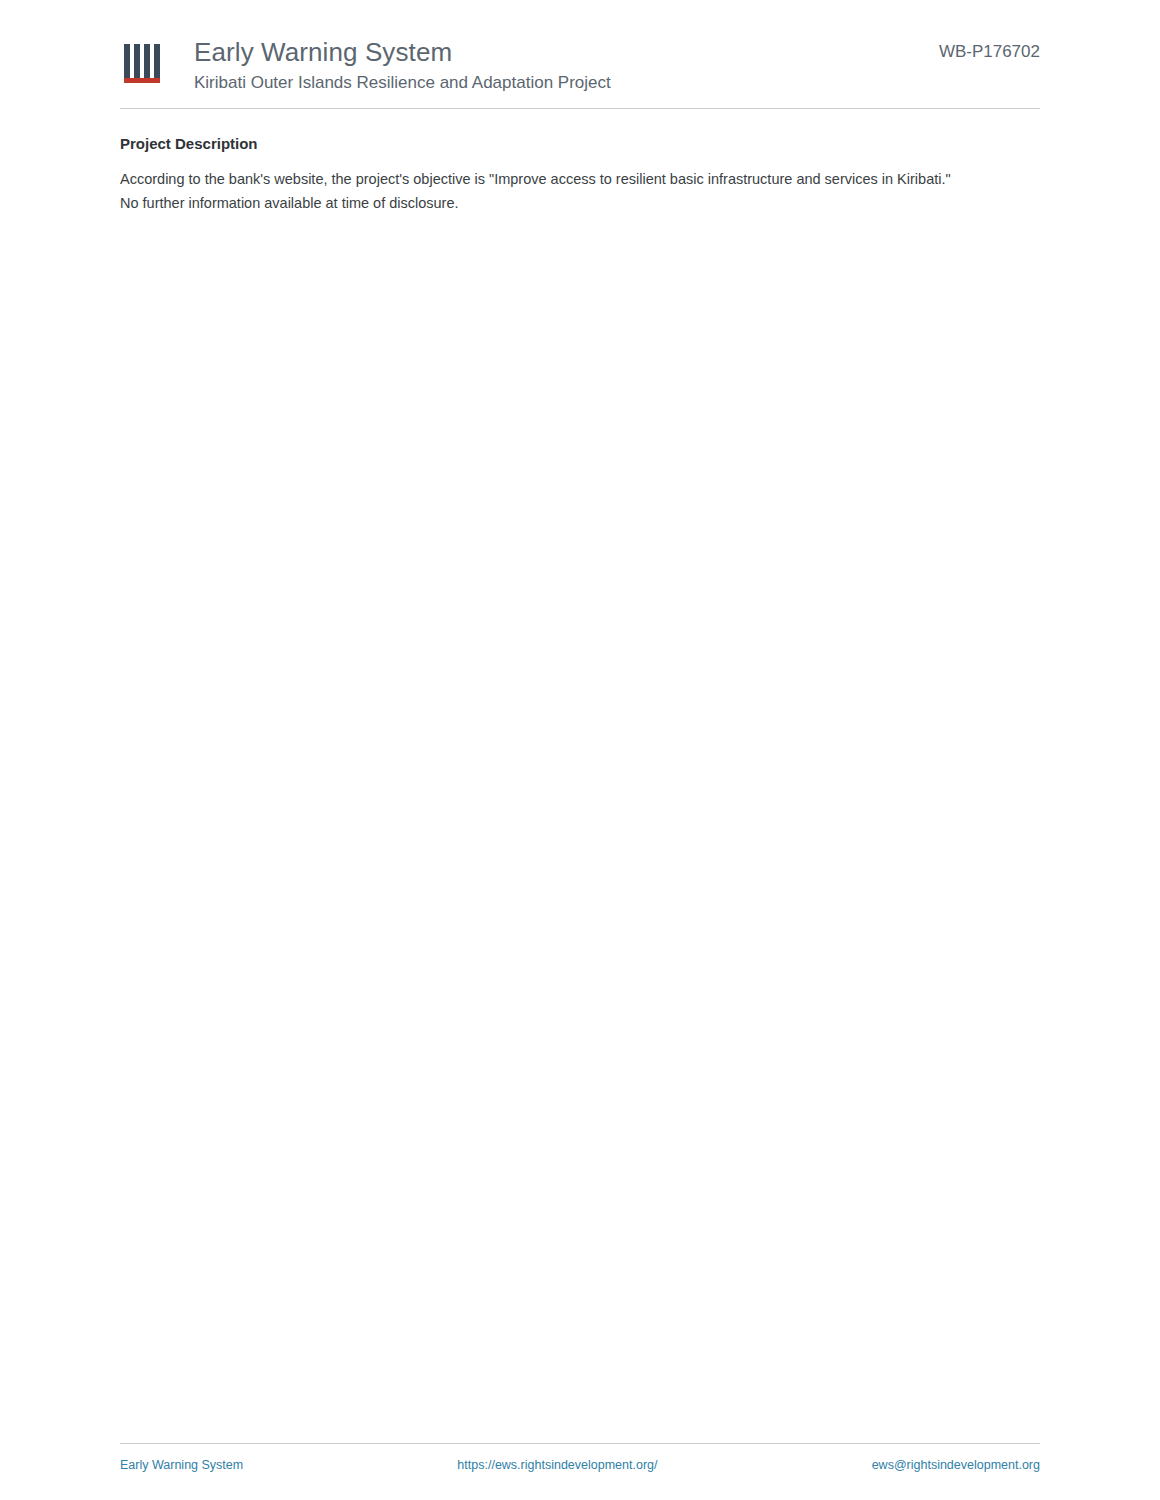Early Warning System
Kiribati Outer Islands Resilience and Adaptation Project
WB-P176702
Project Description
According to the bank's website, the project's objective is "Improve access to resilient basic infrastructure and services in Kiribati."
No further information available at time of disclosure.
Early Warning System
https://ews.rightsindevelopment.org/
ews@rightsindevelopment.org